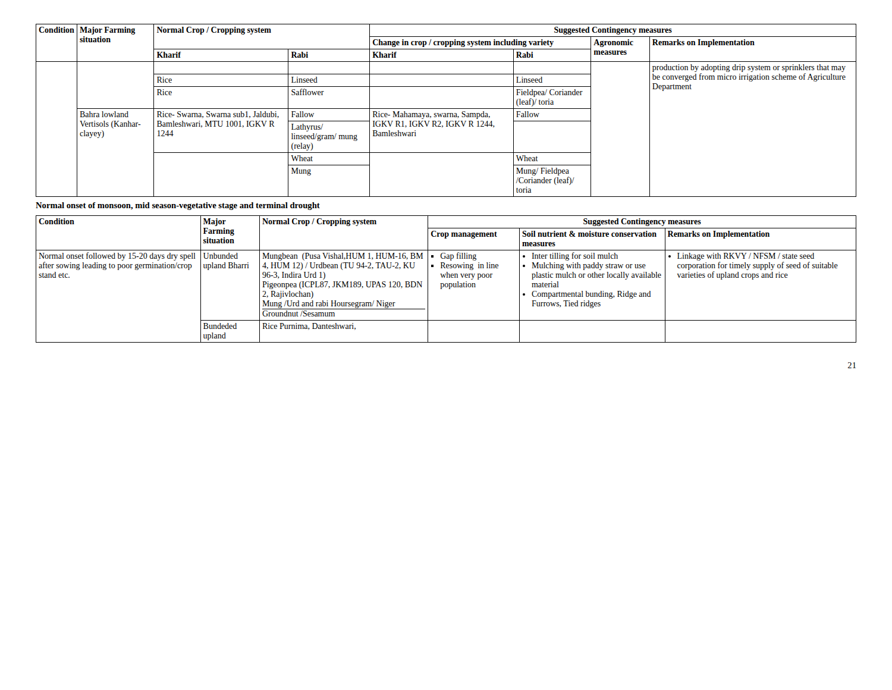| Condition | Major Farming situation | Normal Crop / Cropping system | Suggested Contingency measures |
| --- | --- | --- | --- |
| Change in crop / cropping system including variety | Agronomic measures | Remarks on Implementation |
| Kharif | Rabi | Kharif | Rabi |
| | | | | | | | production by adopting drip system or sprinklers that may be converged from micro irrigation scheme of Agriculture Department |
| Rice | Linseed | | Linseed |
| Rice | Safflower | | Fieldpea/ Coriander (leaf)/ toria |
| Bahra lowland Vertisols (Kanhar-clayey) | Rice- Swarna, Swarna sub1, Jaldubi, Bamleshwari, MTU 1001, IGKV R 1244 | Fallow | Rice- Mahamaya, swarna, Sampda, IGKV R1, IGKV R2, IGKV R 1244, Bamleshwari | Fallow |
| Lathyrus/ linseed/gram/ mung (relay) | |
| | Wheat | | Wheat |
| Mung | Mung/ Fieldpea /Coriander (leaf)/ toria |
Normal onset of monsoon, mid season-vegetative stage and terminal drought
| Condition | Major Farming situation | Normal Crop / Cropping system | Suggested Contingency measures |
| --- | --- | --- | --- |
| Crop management | Soil nutrient & moisture conservation measures | Remarks on Implementation |
| Normal onset followed by 15-20 days dry spell after sowing leading to poor germination/crop stand etc. | Unbunded upland Bharri | Mungbean (Pusa Vishal,HUM 1, HUM-16, BM 4, HUM 12) / Urdbean (TU 94-2, TAU-2, KU 96-3, Indira Urd 1) Pigeonpea (ICPL87, JKM189, UPAS 120, BDN 2, Rajivlochan) / Mung /Urd and rabi Hoursegram/ Niger / / Groundnut /Sesamum / | Gap filling Resowing in line when very poor population | Inter tilling for soil mulch Mulching with paddy straw or use plastic mulch or other locally available material Compartmental bunding, Ridge and Furrows, Tied ridges | Linkage with RKVY / NFSM / state seed corporation for timely supply of seed of suitable varieties of upland crops and rice |
| Bundeded upland | Rice Purnima, Danteshwari, | | | |
21